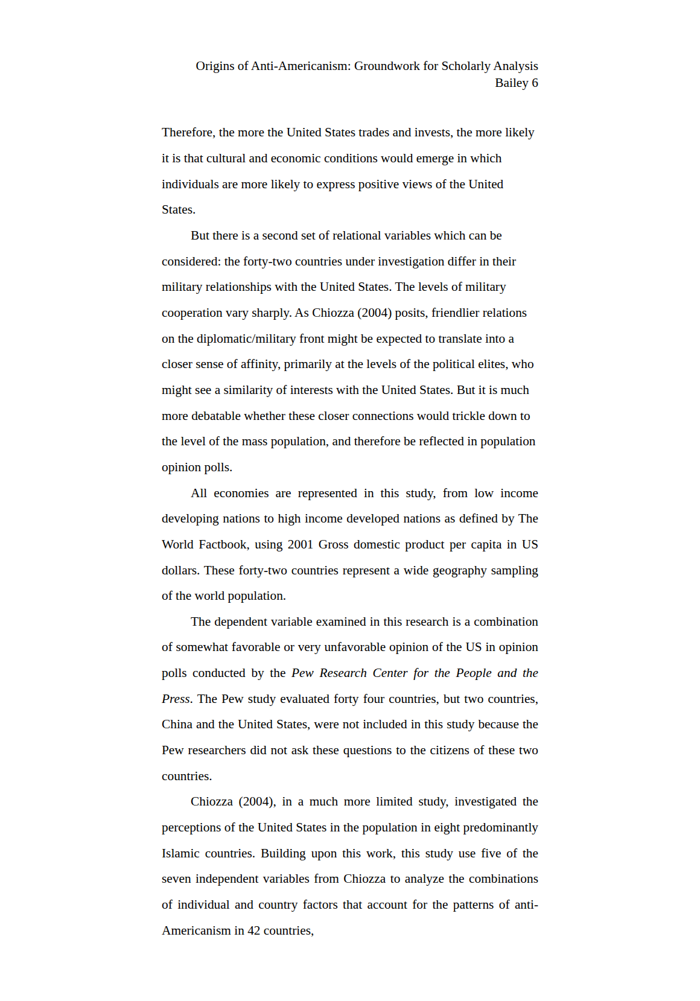Origins of Anti-Americanism: Groundwork for Scholarly Analysis Bailey 6
Therefore, the more the United States trades and invests, the more likely it is that cultural and economic conditions would emerge in which individuals are more likely to express positive views of the United States.
But there is a second set of relational variables which can be considered: the forty-two countries under investigation differ in their military relationships with the United States. The levels of military cooperation vary sharply. As Chiozza (2004) posits, friendlier relations on the diplomatic/military front might be expected to translate into a closer sense of affinity, primarily at the levels of the political elites, who might see a similarity of interests with the United States. But it is much more debatable whether these closer connections would trickle down to the level of the mass population, and therefore be reflected in population opinion polls.
All economies are represented in this study, from low income developing nations to high income developed nations as defined by The World Factbook, using 2001 Gross domestic product per capita in US dollars. These forty-two countries represent a wide geography sampling of the world population.
The dependent variable examined in this research is a combination of somewhat favorable or very unfavorable opinion of the US in opinion polls conducted by the Pew Research Center for the People and the Press. The Pew study evaluated forty four countries, but two countries, China and the United States, were not included in this study because the Pew researchers did not ask these questions to the citizens of these two countries.
Chiozza (2004), in a much more limited study, investigated the perceptions of the United States in the population in eight predominantly Islamic countries. Building upon this work, this study use five of the seven independent variables from Chiozza to analyze the combinations of individual and country factors that account for the patterns of anti-Americanism in 42 countries,